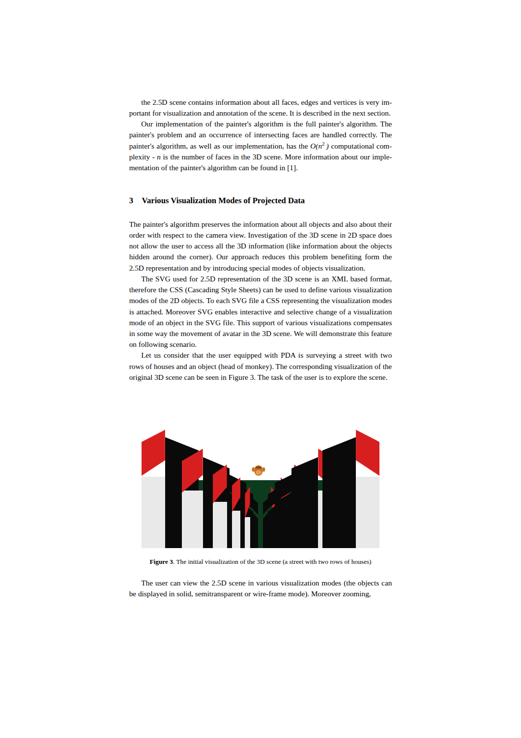the 2.5D scene contains information about all faces, edges and vertices is very important for visualization and annotation of the scene. It is described in the next section.
Our implementation of the painter's algorithm is the full painter's algorithm. The painter's problem and an occurrence of intersecting faces are handled correctly. The painter's algorithm, as well as our implementation, has the O(n2 ) computational complexity - n is the number of faces in the 3D scene. More information about our implementation of the painter's algorithm can be found in [1].
3 Various Visualization Modes of Projected Data
The painter's algorithm preserves the information about all objects and also about their order with respect to the camera view. Investigation of the 3D scene in 2D space does not allow the user to access all the 3D information (like information about the objects hidden around the corner). Our approach reduces this problem benefiting form the 2.5D representation and by introducing special modes of objects visualization.
The SVG used for 2.5D representation of the 3D scene is an XML based format, therefore the CSS (Cascading Style Sheets) can be used to define various visualization modes of the 2D objects. To each SVG file a CSS representing the visualization modes is attached. Moreover SVG enables interactive and selective change of a visualization mode of an object in the SVG file. This support of various visualizations compensates in some way the movement of avatar in the 3D scene. We will demonstrate this feature on following scenario.
Let us consider that the user equipped with PDA is surveying a street with two rows of houses and an object (head of monkey). The corresponding visualization of the original 3D scene can be seen in Figure 3. The task of the user is to explore the scene.
Figure 3. The initial visualization of the 3D scene (a street with two rows of houses)
The user can view the 2.5D scene in various visualization modes (the objects can be displayed in solid, semitransparent or wire-frame mode). Moreover zooming,